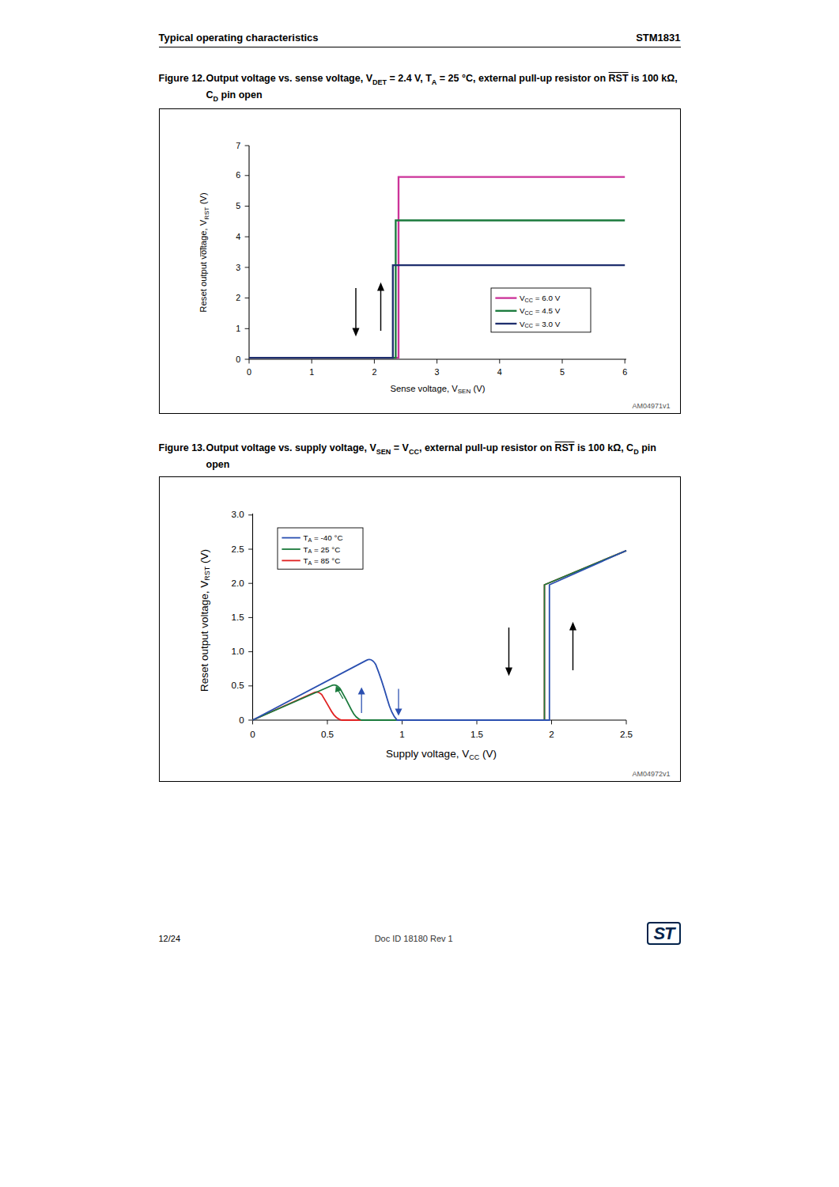Typical operating characteristics
STM1831
Figure 12. Output voltage vs. sense voltage, VDET = 2.4 V, TA = 25 °C, external pull-up resistor on RST is 100 kΩ, CD pin open
0 1 2 3 4 5 6 7 0 1 2 3 4 5 6 Reset output voltage, VRST (V) Sense voltage, VSEN (V) VCC = 6.0 V VCC = 4.5 V VCC = 3.0 V
AM04971v1
Figure 13. Output voltage vs. supply voltage, VSEN = VCC, external pull-up resistor on RST is 100 kΩ, CD pin open
0 0.5 1.0 1.5 2.0 2.5 3.0 0 0.5 1 1.5 2 2.5 Reset output voltage, VRST (V) Supply voltage, VCC (V) TA = -40 °C TA = 25 °C TA = 85 °C
AM04972v1
12/24
Doc ID 18180 Rev 1
ST